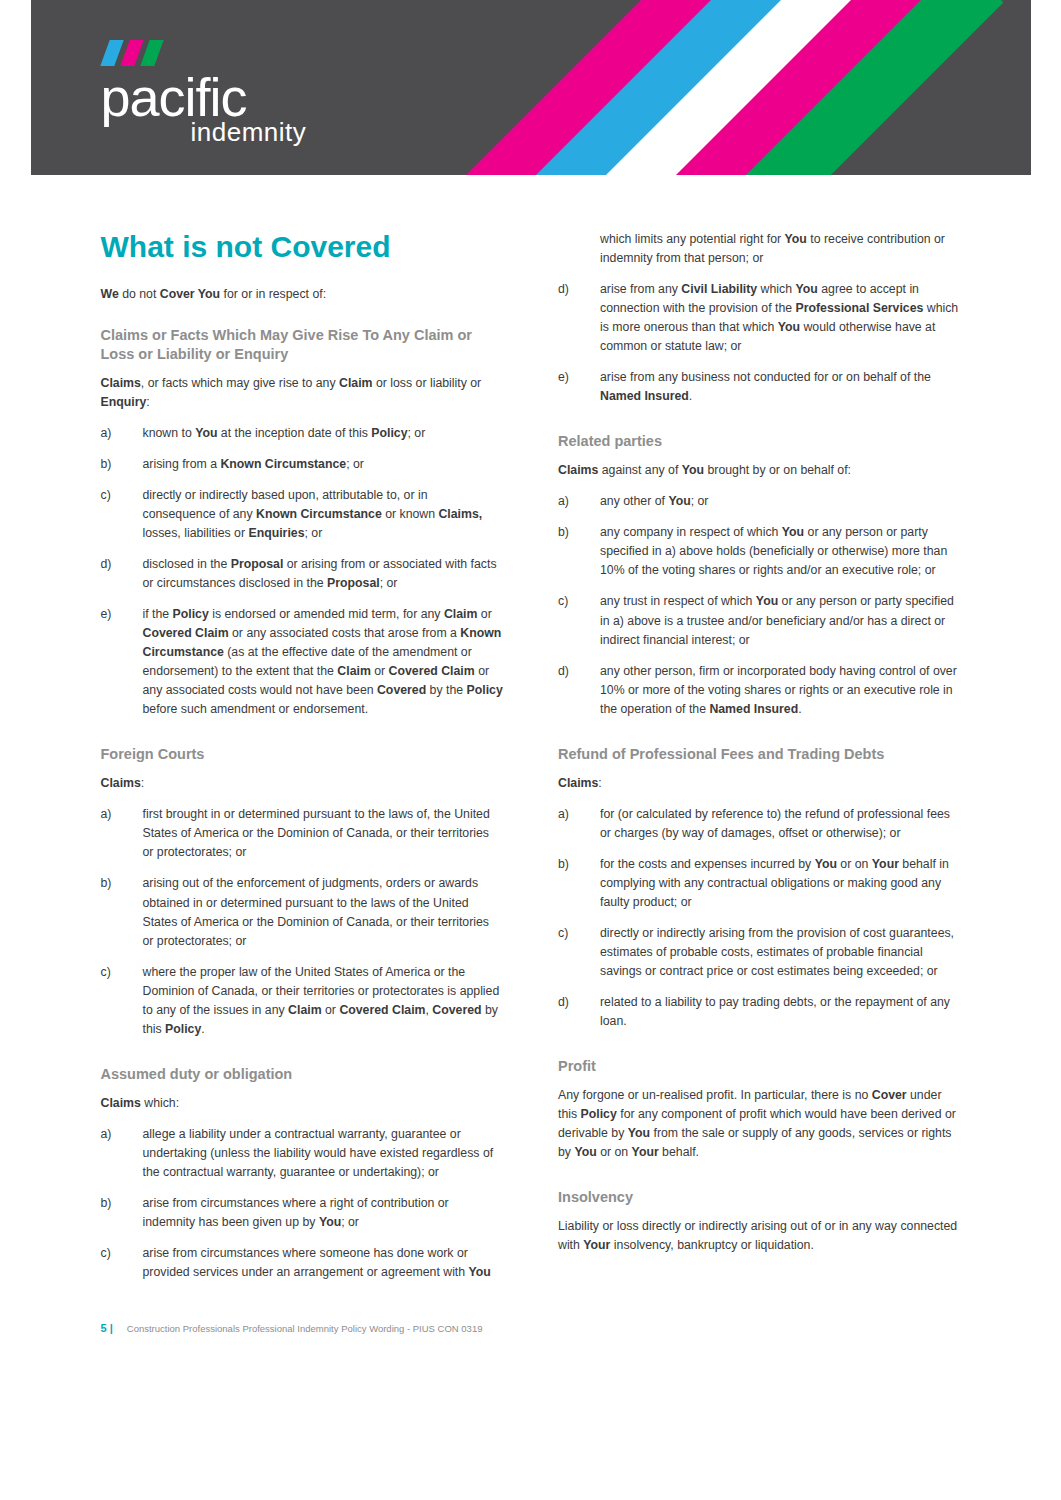pacific
indemnity
What is not Covered
We do not Cover You for or in respect of:
Claims or Facts Which May Give Rise To Any Claim or Loss or Liability or Enquiry
Claims, or facts which may give rise to any Claim or loss or liability or Enquiry:
known to You at the inception date of this Policy; or
arising from a Known Circumstance; or
directly or indirectly based upon, attributable to, or in consequence of any Known Circumstance or known Claims, losses, liabilities or Enquiries; or
disclosed in the Proposal or arising from or associated with facts or circumstances disclosed in the Proposal; or
if the Policy is endorsed or amended mid term, for any Claim or Covered Claim or any associated costs that arose from a Known Circumstance (as at the effective date of the amendment or endorsement) to the extent that the Claim or Covered Claim or any associated costs would not have been Covered by the Policy before such amendment or endorsement.
Foreign Courts
Claims:
first brought in or determined pursuant to the laws of, the United States of America or the Dominion of Canada, or their territories or protectorates; or
arising out of the enforcement of judgments, orders or awards obtained in or determined pursuant to the laws of the United States of America or the Dominion of Canada, or their territories or protectorates; or
where the proper law of the United States of America or the Dominion of Canada, or their territories or protectorates is applied to any of the issues in any Claim or Covered Claim, Covered by this Policy.
Assumed duty or obligation
Claims which:
allege a liability under a contractual warranty, guarantee or undertaking (unless the liability would have existed regardless of the contractual warranty, guarantee or undertaking); or
arise from circumstances where a right of contribution or indemnity has been given up by You; or
arise from circumstances where someone has done work or provided services under an arrangement or agreement with You which limits any potential right for You to receive contribution or indemnity from that person; or
arise from any Civil Liability which You agree to accept in connection with the provision of the Professional Services which is more onerous than that which You would otherwise have at common or statute law; or
arise from any business not conducted for or on behalf of the Named Insured.
Related parties
Claims against any of You brought by or on behalf of:
any other of You; or
any company in respect of which You or any person or party specified in a) above holds (beneficially or otherwise) more than 10% of the voting shares or rights and/or an executive role; or
any trust in respect of which You or any person or party specified in a) above is a trustee and/or beneficiary and/or has a direct or indirect financial interest; or
any other person, firm or incorporated body having control of over 10% or more of the voting shares or rights or an executive role in the operation of the Named Insured.
Refund of Professional Fees and Trading Debts
Claims:
for (or calculated by reference to) the refund of professional fees or charges (by way of damages, offset or otherwise); or
for the costs and expenses incurred by You or on Your behalf in complying with any contractual obligations or making good any faulty product; or
directly or indirectly arising from the provision of cost guarantees, estimates of probable costs, estimates of probable financial savings or contract price or cost estimates being exceeded; or
related to a liability to pay trading debts, or the repayment of any loan.
Profit
Any forgone or un-realised profit. In particular, there is no Cover under this Policy for any component of profit which would have been derived or derivable by You from the sale or supply of any goods, services or rights by You or on Your behalf.
Insolvency
Liability or loss directly or indirectly arising out of or in any way connected with Your insolvency, bankruptcy or liquidation.
5 Construction Professionals Professional Indemnity Policy Wording - PIUS CON 0319